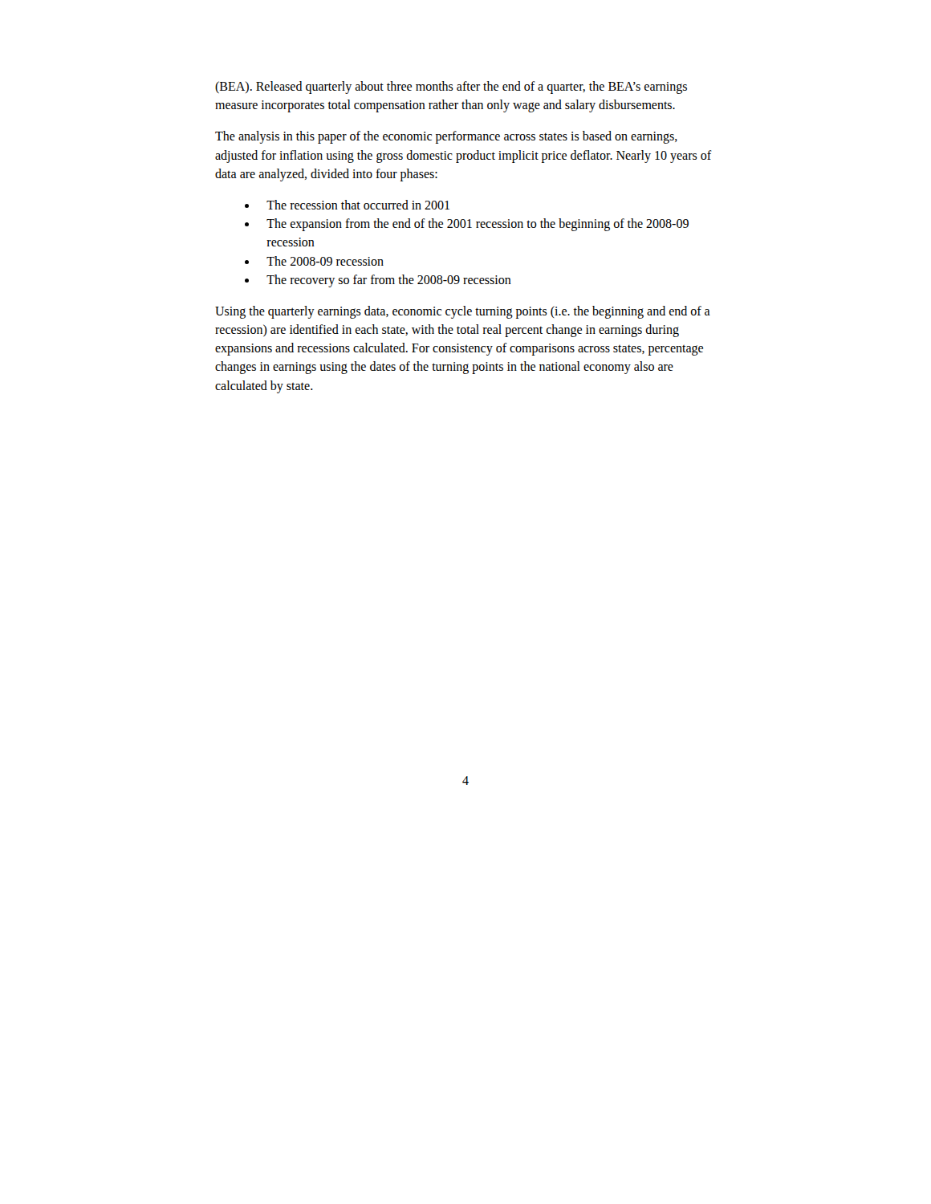(BEA). Released quarterly about three months after the end of a quarter, the BEA’s earnings measure incorporates total compensation rather than only wage and salary disbursements.
The analysis in this paper of the economic performance across states is based on earnings, adjusted for inflation using the gross domestic product implicit price deflator. Nearly 10 years of data are analyzed, divided into four phases:
The recession that occurred in 2001
The expansion from the end of the 2001 recession to the beginning of the 2008-09 recession
The 2008-09 recession
The recovery so far from the 2008-09 recession
Using the quarterly earnings data, economic cycle turning points (i.e. the beginning and end of a recession) are identified in each state, with the total real percent change in earnings during expansions and recessions calculated. For consistency of comparisons across states, percentage changes in earnings using the dates of the turning points in the national economy also are calculated by state.
4